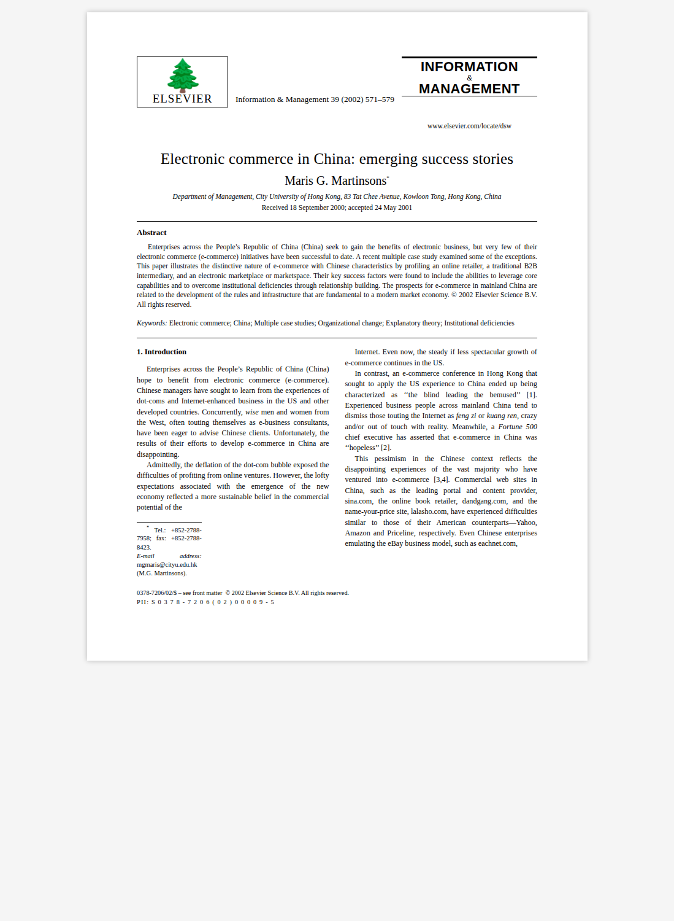🌲
ELSEVIER
Information & Management 39 (2002) 571–579
INFORMATION
&
MANAGEMENT
www.elsevier.com/locate/dsw
Electronic commerce in China: emerging success stories
Maris G. Martinsons*
Department of Management, City University of Hong Kong, 83 Tat Chee Avenue, Kowloon Tong, Hong Kong, China
Received 18 September 2000; accepted 24 May 2001
Abstract
Enterprises across the People’s Republic of China (China) seek to gain the benefits of electronic business, but very few of their electronic commerce (e-commerce) initiatives have been successful to date. A recent multiple case study examined some of the exceptions. This paper illustrates the distinctive nature of e-commerce with Chinese characteristics by profiling an online retailer, a traditional B2B intermediary, and an electronic marketplace or marketspace. Their key success factors were found to include the abilities to leverage core capabilities and to overcome institutional deficiencies through relationship building. The prospects for e-commerce in mainland China are related to the development of the rules and infrastructure that are fundamental to a modern market economy. © 2002 Elsevier Science B.V. All rights reserved.
Keywords: Electronic commerce; China; Multiple case studies; Organizational change; Explanatory theory; Institutional deficiencies
1. Introduction
Enterprises across the People’s Republic of China (China) hope to benefit from electronic commerce (e-commerce). Chinese managers have sought to learn from the experiences of dot-coms and Internet-enhanced business in the US and other developed countries. Concurrently, wise men and women from the West, often touting themselves as e-business consultants, have been eager to advise Chinese clients. Unfortunately, the results of their efforts to develop e-commerce in China are disappointing.
Admittedly, the deflation of the dot-com bubble exposed the difficulties of profiting from online ventures. However, the lofty expectations associated with the emergence of the new economy reflected a more sustainable belief in the commercial potential of the
* Tel.: +852-2788-7958; fax: +852-2788-8423.
E-mail address: mgmaris@cityu.edu.hk (M.G. Martinsons).
Internet. Even now, the steady if less spectacular growth of e-commerce continues in the US.
In contrast, an e-commerce conference in Hong Kong that sought to apply the US experience to China ended up being characterized as ‘‘the blind leading the bemused’’ [1]. Experienced business people across mainland China tend to dismiss those touting the Internet as feng zi or kuang ren, crazy and/or out of touch with reality. Meanwhile, a Fortune 500 chief executive has asserted that e-commerce in China was ‘‘hopeless’’ [2].
This pessimism in the Chinese context reflects the disappointing experiences of the vast majority who have ventured into e-commerce [3,4]. Commercial web sites in China, such as the leading portal and content provider, sina.com, the online book retailer, dandgang.com, and the name-your-price site, lalasho.com, have experienced difficulties similar to those of their American counterparts—Yahoo, Amazon and Priceline, respectively. Even Chinese enterprises emulating the eBay business model, such as eachnet.com,
0378-7206/02/$ – see front matter © 2002 Elsevier Science B.V. All rights reserved.
PII: S 0 3 7 8 - 7 2 0 6 ( 0 2 ) 0 0 0 0 9 - 5